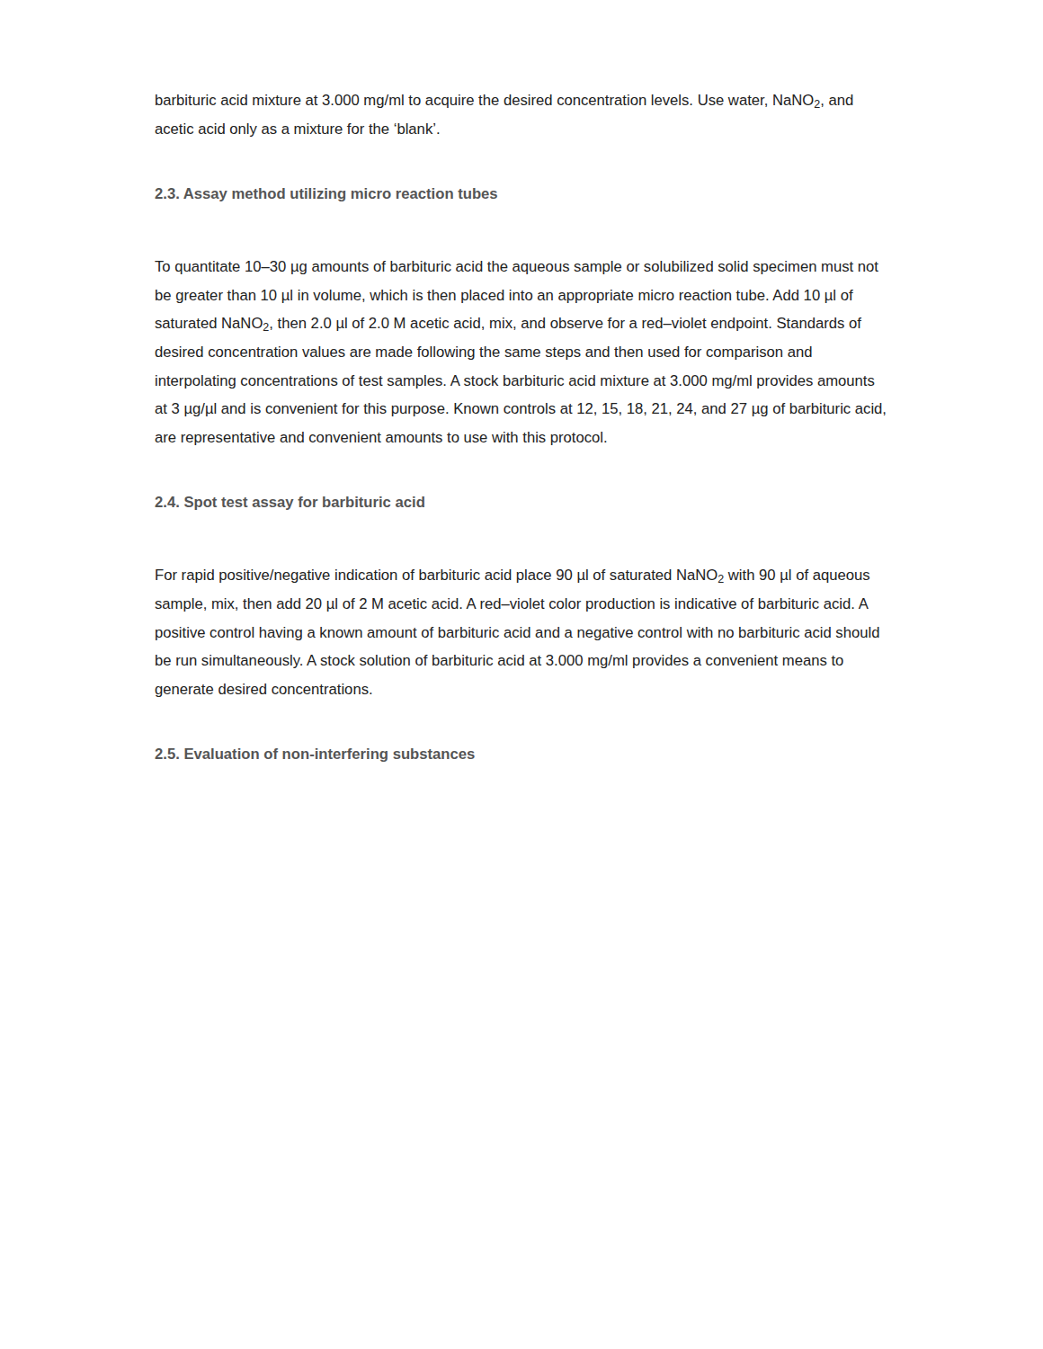barbituric acid mixture at 3.000 mg/ml to acquire the desired concentration levels. Use water, NaNO2, and acetic acid only as a mixture for the ‘blank’.
2.3. Assay method utilizing micro reaction tubes
To quantitate 10–30 µg amounts of barbituric acid the aqueous sample or solubilized solid specimen must not be greater than 10 µl in volume, which is then placed into an appropriate micro reaction tube. Add 10 µl of saturated NaNO2, then 2.0 µl of 2.0 M acetic acid, mix, and observe for a red–violet endpoint. Standards of desired concentration values are made following the same steps and then used for comparison and interpolating concentrations of test samples. A stock barbituric acid mixture at 3.000 mg/ml provides amounts at 3 µg/µl and is convenient for this purpose. Known controls at 12, 15, 18, 21, 24, and 27 µg of barbituric acid, are representative and convenient amounts to use with this protocol.
2.4. Spot test assay for barbituric acid
For rapid positive/negative indication of barbituric acid place 90 µl of saturated NaNO2 with 90 µl of aqueous sample, mix, then add 20 µl of 2 M acetic acid. A red–violet color production is indicative of barbituric acid. A positive control having a known amount of barbituric acid and a negative control with no barbituric acid should be run simultaneously. A stock solution of barbituric acid at 3.000 mg/ml provides a convenient means to generate desired concentrations.
2.5. Evaluation of non-interfering substances